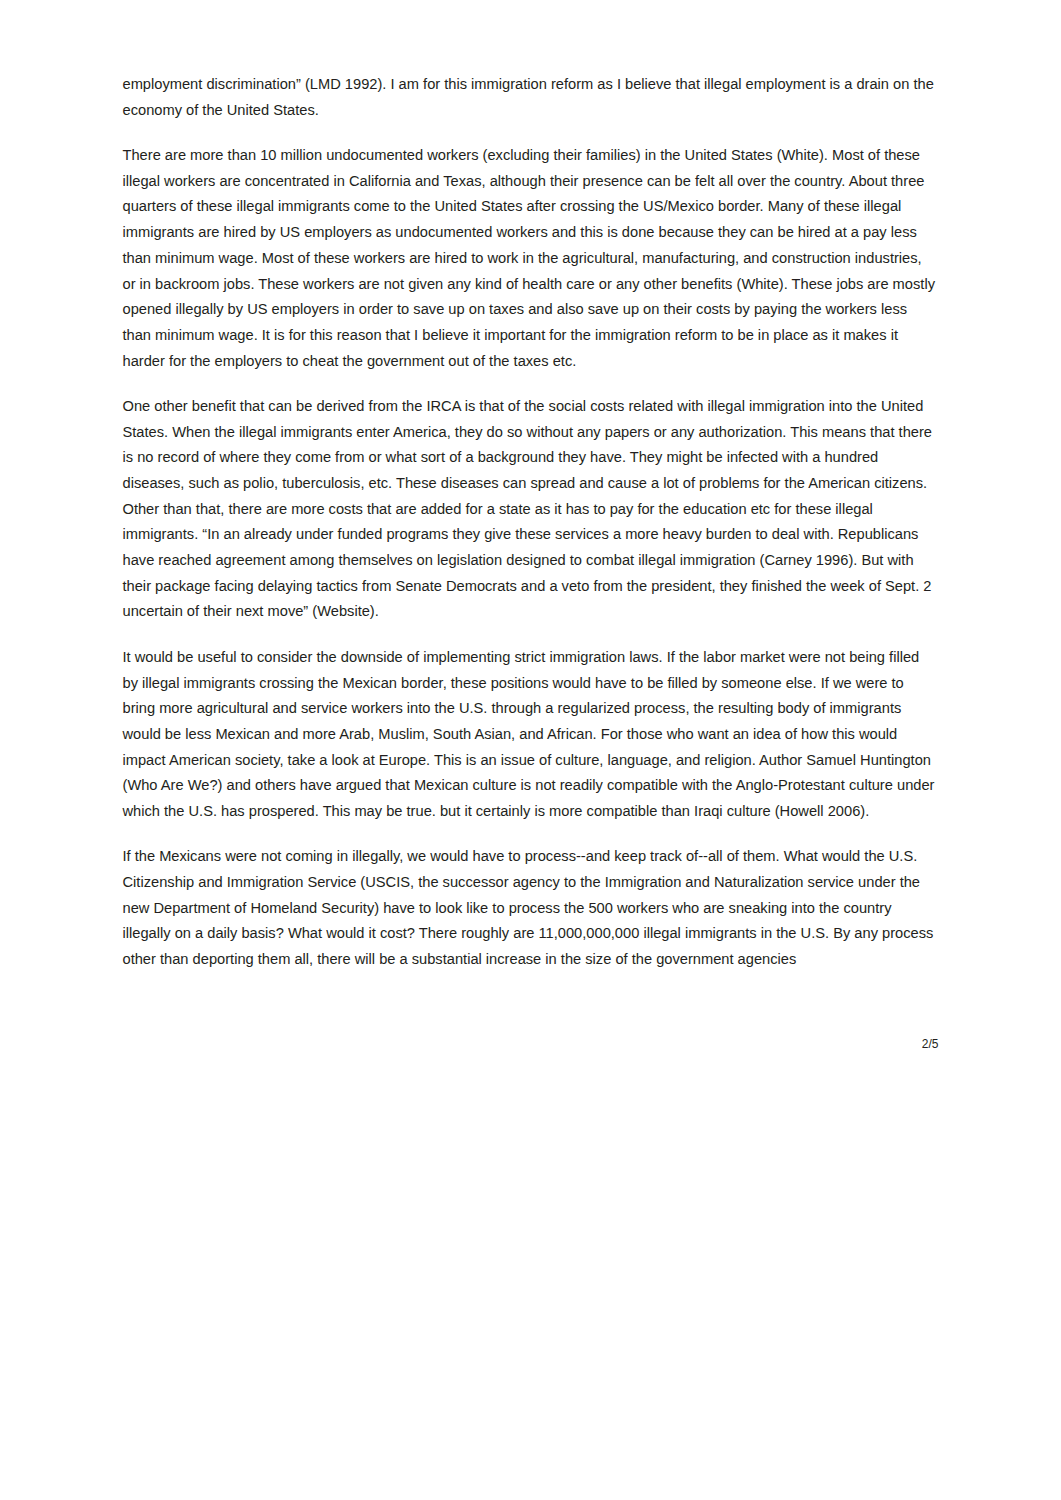employment discrimination” (LMD 1992). I am for this immigration reform as I believe that illegal employment is a drain on the economy of the United States.
There are more than 10 million undocumented workers (excluding their families) in the United States (White). Most of these illegal workers are concentrated in California and Texas, although their presence can be felt all over the country. About three quarters of these illegal immigrants come to the United States after crossing the US/Mexico border. Many of these illegal immigrants are hired by US employers as undocumented workers and this is done because they can be hired at a pay less than minimum wage. Most of these workers are hired to work in the agricultural, manufacturing, and construction industries, or in backroom jobs. These workers are not given any kind of health care or any other benefits (White). These jobs are mostly opened illegally by US employers in order to save up on taxes and also save up on their costs by paying the workers less than minimum wage. It is for this reason that I believe it important for the immigration reform to be in place as it makes it harder for the employers to cheat the government out of the taxes etc.
One other benefit that can be derived from the IRCA is that of the social costs related with illegal immigration into the United States. When the illegal immigrants enter America, they do so without any papers or any authorization. This means that there is no record of where they come from or what sort of a background they have. They might be infected with a hundred diseases, such as polio, tuberculosis, etc. These diseases can spread and cause a lot of problems for the American citizens. Other than that, there are more costs that are added for a state as it has to pay for the education etc for these illegal immigrants. “In an already under funded programs they give these services a more heavy burden to deal with. Republicans have reached agreement among themselves on legislation designed to combat illegal immigration (Carney 1996). But with their package facing delaying tactics from Senate Democrats and a veto from the president, they finished the week of Sept. 2 uncertain of their next move” (Website).
It would be useful to consider the downside of implementing strict immigration laws. If the labor market were not being filled by illegal immigrants crossing the Mexican border, these positions would have to be filled by someone else. If we were to bring more agricultural and service workers into the U.S. through a regularized process, the resulting body of immigrants would be less Mexican and more Arab, Muslim, South Asian, and African. For those who want an idea of how this would impact American society, take a look at Europe. This is an issue of culture, language, and religion. Author Samuel Huntington (Who Are We?) and others have argued that Mexican culture is not readily compatible with the Anglo-Protestant culture under which the U.S. has prospered. This may be true. but it certainly is more compatible than Iraqi culture (Howell 2006).
If the Mexicans were not coming in illegally, we would have to process--and keep track of--all of them. What would the U.S. Citizenship and Immigration Service (USCIS, the successor agency to the Immigration and Naturalization service under the new Department of Homeland Security) have to look like to process the 500 workers who are sneaking into the country illegally on a daily basis? What would it cost? There roughly are 11,000,000,000 illegal immigrants in the U.S. By any process other than deporting them all, there will be a substantial increase in the size of the government agencies
2/5